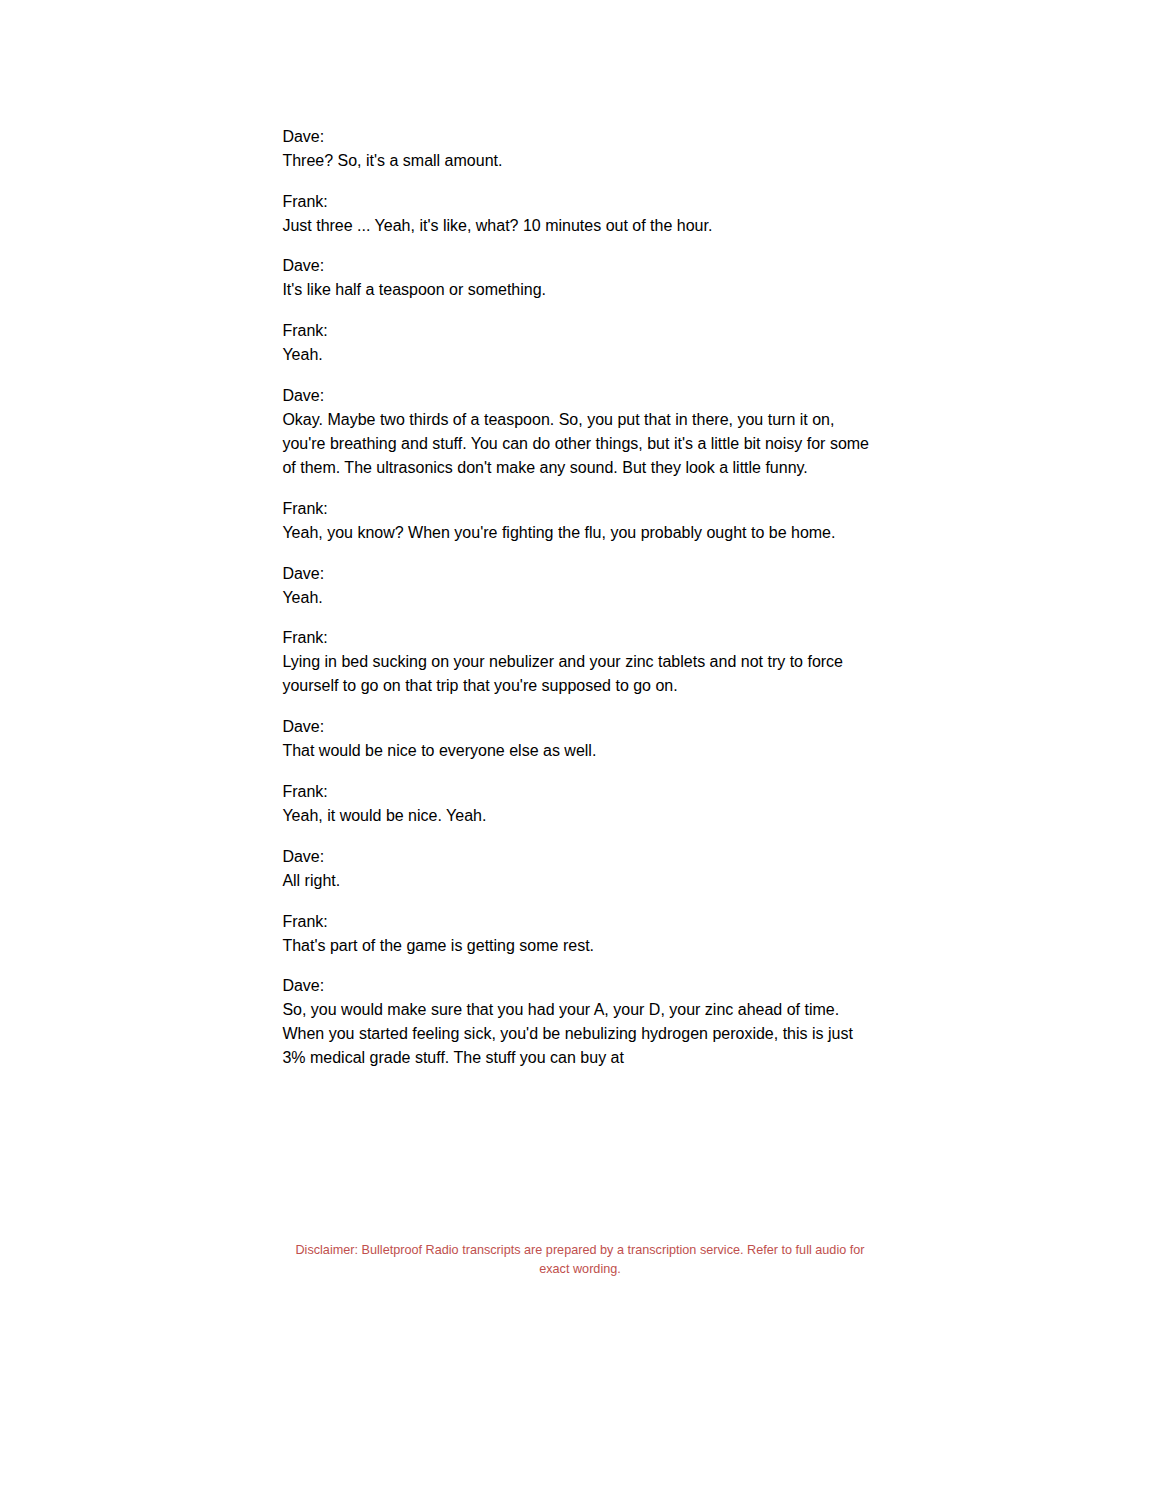Dave:
Three? So, it's a small amount.
Frank:
Just three ... Yeah, it's like, what? 10 minutes out of the hour.
Dave:
It's like half a teaspoon or something.
Frank:
Yeah.
Dave:
Okay. Maybe two thirds of a teaspoon. So, you put that in there, you turn it on, you're breathing and stuff. You can do other things, but it's a little bit noisy for some of them. The ultrasonics don't make any sound. But they look a little funny.
Frank:
Yeah, you know? When you're fighting the flu, you probably ought to be home.
Dave:
Yeah.
Frank:
Lying in bed sucking on your nebulizer and your zinc tablets and not try to force yourself to go on that trip that you're supposed to go on.
Dave:
That would be nice to everyone else as well.
Frank:
Yeah, it would be nice. Yeah.
Dave:
All right.
Frank:
That's part of the game is getting some rest.
Dave:
So, you would make sure that you had your A, your D, your zinc ahead of time. When you started feeling sick, you'd be nebulizing hydrogen peroxide, this is just 3% medical grade stuff. The stuff you can buy at
Disclaimer: Bulletproof Radio transcripts are prepared by a transcription service. Refer to full audio for exact wording.